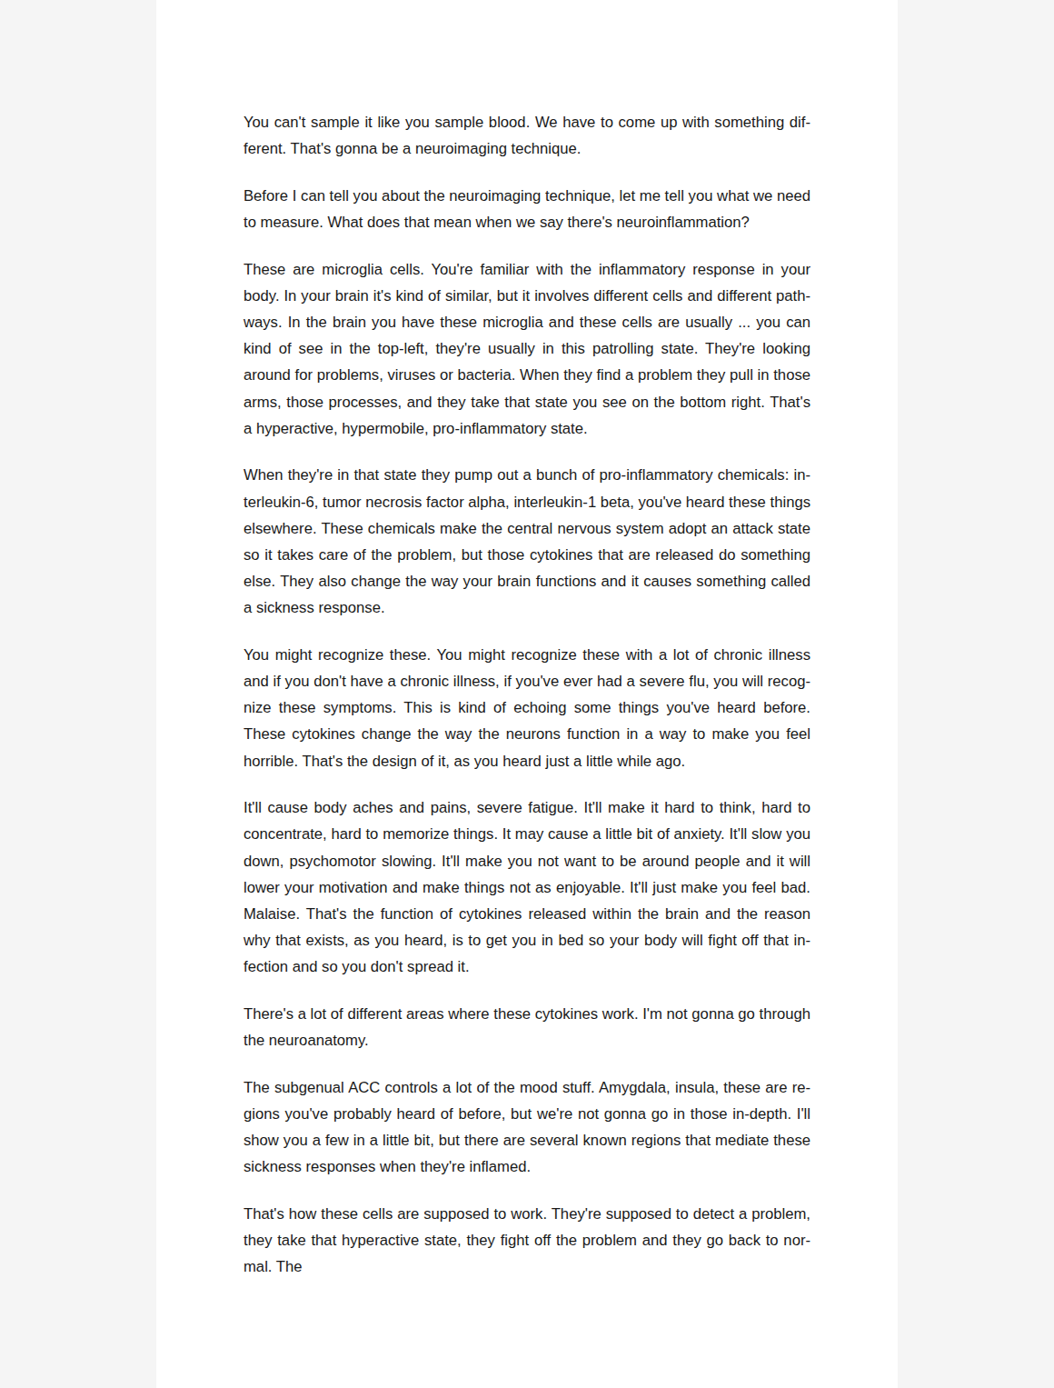You can't sample it like you sample blood. We have to come up with something different. That's gonna be a neuroimaging technique.
Before I can tell you about the neuroimaging technique, let me tell you what we need to measure. What does that mean when we say there's neuroinflammation?
These are microglia cells. You're familiar with the inflammatory response in your body. In your brain it's kind of similar, but it involves different cells and different pathways. In the brain you have these microglia and these cells are usually ... you can kind of see in the top-left, they're usually in this patrolling state. They're looking around for problems, viruses or bacteria. When they find a problem they pull in those arms, those processes, and they take that state you see on the bottom right. That's a hyperactive, hypermobile, pro-inflammatory state.
When they're in that state they pump out a bunch of pro-inflammatory chemicals: interleukin-6, tumor necrosis factor alpha, interleukin-1 beta, you've heard these things elsewhere. These chemicals make the central nervous system adopt an attack state so it takes care of the problem, but those cytokines that are released do something else. They also change the way your brain functions and it causes something called a sickness response.
You might recognize these. You might recognize these with a lot of chronic illness and if you don't have a chronic illness, if you've ever had a severe flu, you will recognize these symptoms. This is kind of echoing some things you've heard before. These cytokines change the way the neurons function in a way to make you feel horrible. That's the design of it, as you heard just a little while ago.
It'll cause body aches and pains, severe fatigue. It'll make it hard to think, hard to concentrate, hard to memorize things. It may cause a little bit of anxiety. It'll slow you down, psychomotor slowing. It'll make you not want to be around people and it will lower your motivation and make things not as enjoyable. It'll just make you feel bad. Malaise. That's the function of cytokines released within the brain and the reason why that exists, as you heard, is to get you in bed so your body will fight off that infection and so you don't spread it.
There's a lot of different areas where these cytokines work. I'm not gonna go through the neuroanatomy.
The subgenual ACC controls a lot of the mood stuff. Amygdala, insula, these are regions you've probably heard of before, but we're not gonna go in those in-depth. I'll show you a few in a little bit, but there are several known regions that mediate these sickness responses when they're inflamed.
That's how these cells are supposed to work. They're supposed to detect a problem, they take that hyperactive state, they fight off the problem and they go back to normal. The